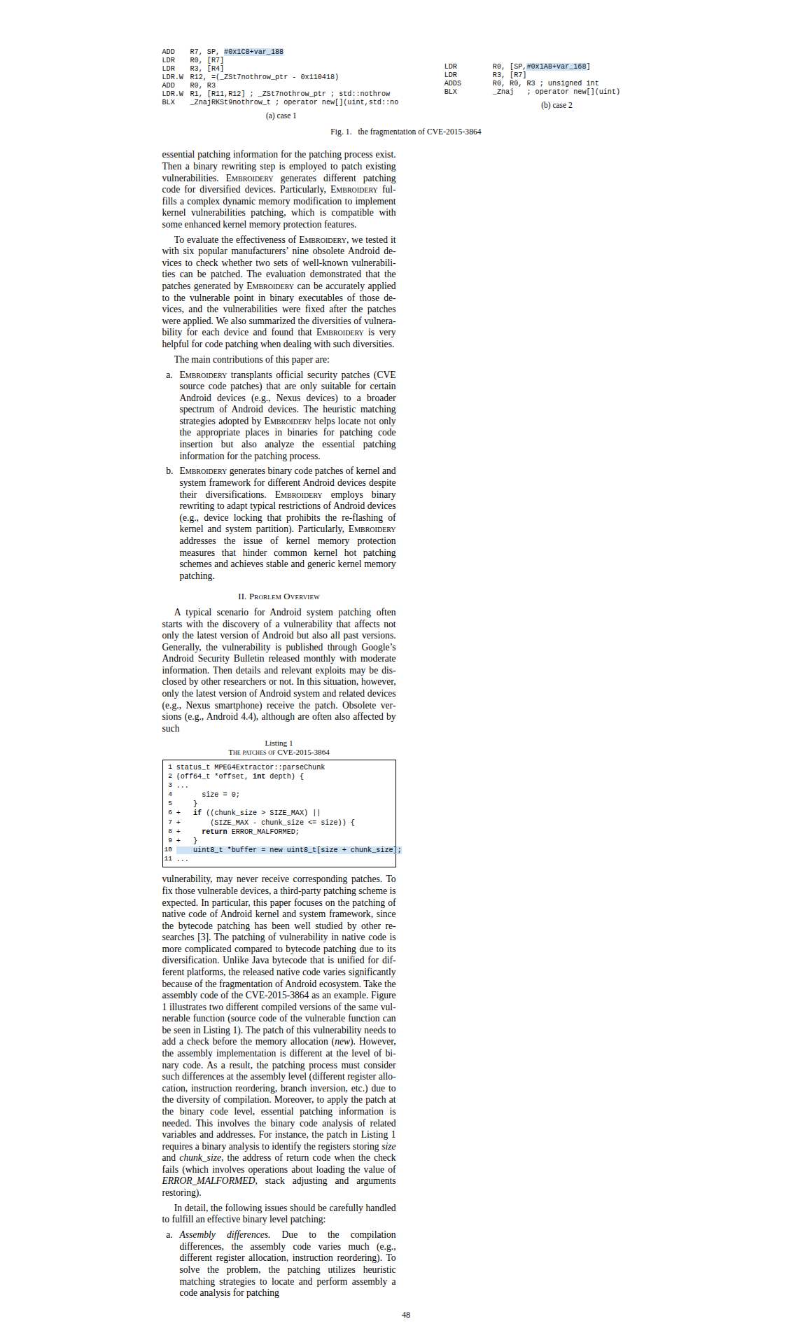| ADD | R7, SP, #0x1C8+var_188 |
| LDR | R0, [R7] |
| LDR | R3, [R4] |
| LDR.W | R12, =(_ZSt7nothrow_ptr - 0x110418) |
| ADD | R0, R3 |
| LDR.W | R1, [R11,R12] ; _ZSt7nothrow_ptr ; std::nothrow |
| BLX | _ZnajRKSt9nothrow_t ; operator new[](uint,std::no |
(a) case 1
| LDR | R0, [SP, #0x1A8+var_168 ] |
| LDR | R3, [R7] |
| ADDS | R0, R0, R3 ; unsigned int |
| BLX | _Znaj ; operator new[](uint) |
(b) case 2
Fig. 1. the fragmentation of CVE-2015-3864
essential patching information for the patching process exist. Then a binary rewriting step is employed to patch existing vulnerabilities. Embroidery generates different patching code for diversified devices. Particularly, Embroidery fulfills a complex dynamic memory modification to implement kernel vulnerabilities patching, which is compatible with some enhanced kernel memory protection features.
To evaluate the effectiveness of Embroidery, we tested it with six popular manufacturers’ nine obsolete Android devices to check whether two sets of well-known vulnerabilities can be patched. The evaluation demonstrated that the patches generated by Embroidery can be accurately applied to the vulnerable point in binary executables of those devices, and the vulnerabilities were fixed after the patches were applied. We also summarized the diversities of vulnerability for each device and found that Embroidery is very helpful for code patching when dealing with such diversities.
The main contributions of this paper are:
a. Embroidery transplants official security patches (CVE source code patches) that are only suitable for certain Android devices (e.g., Nexus devices) to a broader spectrum of Android devices. The heuristic matching strategies adopted by Embroidery helps locate not only the appropriate places in binaries for patching code insertion but also analyze the essential patching information for the patching process.
b. Embroidery generates binary code patches of kernel and system framework for different Android devices despite their diversifications. Embroidery employs binary rewriting to adapt typical restrictions of Android devices (e.g., device locking that prohibits the re-flashing of kernel and system partition). Particularly, Embroidery addresses the issue of kernel memory protection measures that hinder common kernel hot patching schemes and achieves stable and generic kernel memory patching.
II. Problem Overview
A typical scenario for Android system patching often starts with the discovery of a vulnerability that affects not only the latest version of Android but also all past versions. Generally, the vulnerability is published through Google’s Android Security Bulletin released monthly with moderate information. Then details and relevant exploits may be disclosed by other researchers or not. In this situation, however, only the latest version of Android system and related devices (e.g., Nexus smartphone) receive the patch. Obsolete versions (e.g., Android 4.4), although are often also affected by such
Listing 1 The patches of CVE-2015-3864
| 1 | status_t MPEG4Extractor::parseChunk |
| 2 | (off64_t *offset, int depth) { |
| 3 | ... |
| 4 | size = 0; |
| 5 | } |
| 6 | + if ((chunk_size > SIZE_MAX) // |
| 7 | + (SIZE_MAX - chunk_size <= size)) { |
| 8 | + return ERROR_MALFORMED; |
| 9 | + } |
| 10 | uint8_t *buffer = new uint8_t[size + chunk_size]; |
| 11 | ... |
vulnerability, may never receive corresponding patches. To fix those vulnerable devices, a third-party patching scheme is expected. In particular, this paper focuses on the patching of native code of Android kernel and system framework, since the bytecode patching has been well studied by other researches [3]. The patching of vulnerability in native code is more complicated compared to bytecode patching due to its diversification. Unlike Java bytecode that is unified for different platforms, the released native code varies significantly because of the fragmentation of Android ecosystem. Take the assembly code of the CVE-2015-3864 as an example. Figure 1 illustrates two different compiled versions of the same vulnerable function (source code of the vulnerable function can be seen in Listing 1). The patch of this vulnerability needs to add a check before the memory allocation (new). However, the assembly implementation is different at the level of binary code. As a result, the patching process must consider such differences at the assembly level (different register allocation, instruction reordering, branch inversion, etc.) due to the diversity of compilation. Moreover, to apply the patch at the binary code level, essential patching information is needed. This involves the binary code analysis of related variables and addresses. For instance, the patch in Listing 1 requires a binary analysis to identify the registers storing size and chunk_size, the address of return code when the check fails (which involves operations about loading the value of ERROR_MALFORMED, stack adjusting and arguments restoring).
In detail, the following issues should be carefully handled to fulfill an effective binary level patching:
a. Assembly differences. Due to the compilation differences, the assembly code varies much (e.g., different register allocation, instruction reordering). To solve the problem, the patching utilizes heuristic matching strategies to locate and perform assembly a code analysis for patching
48